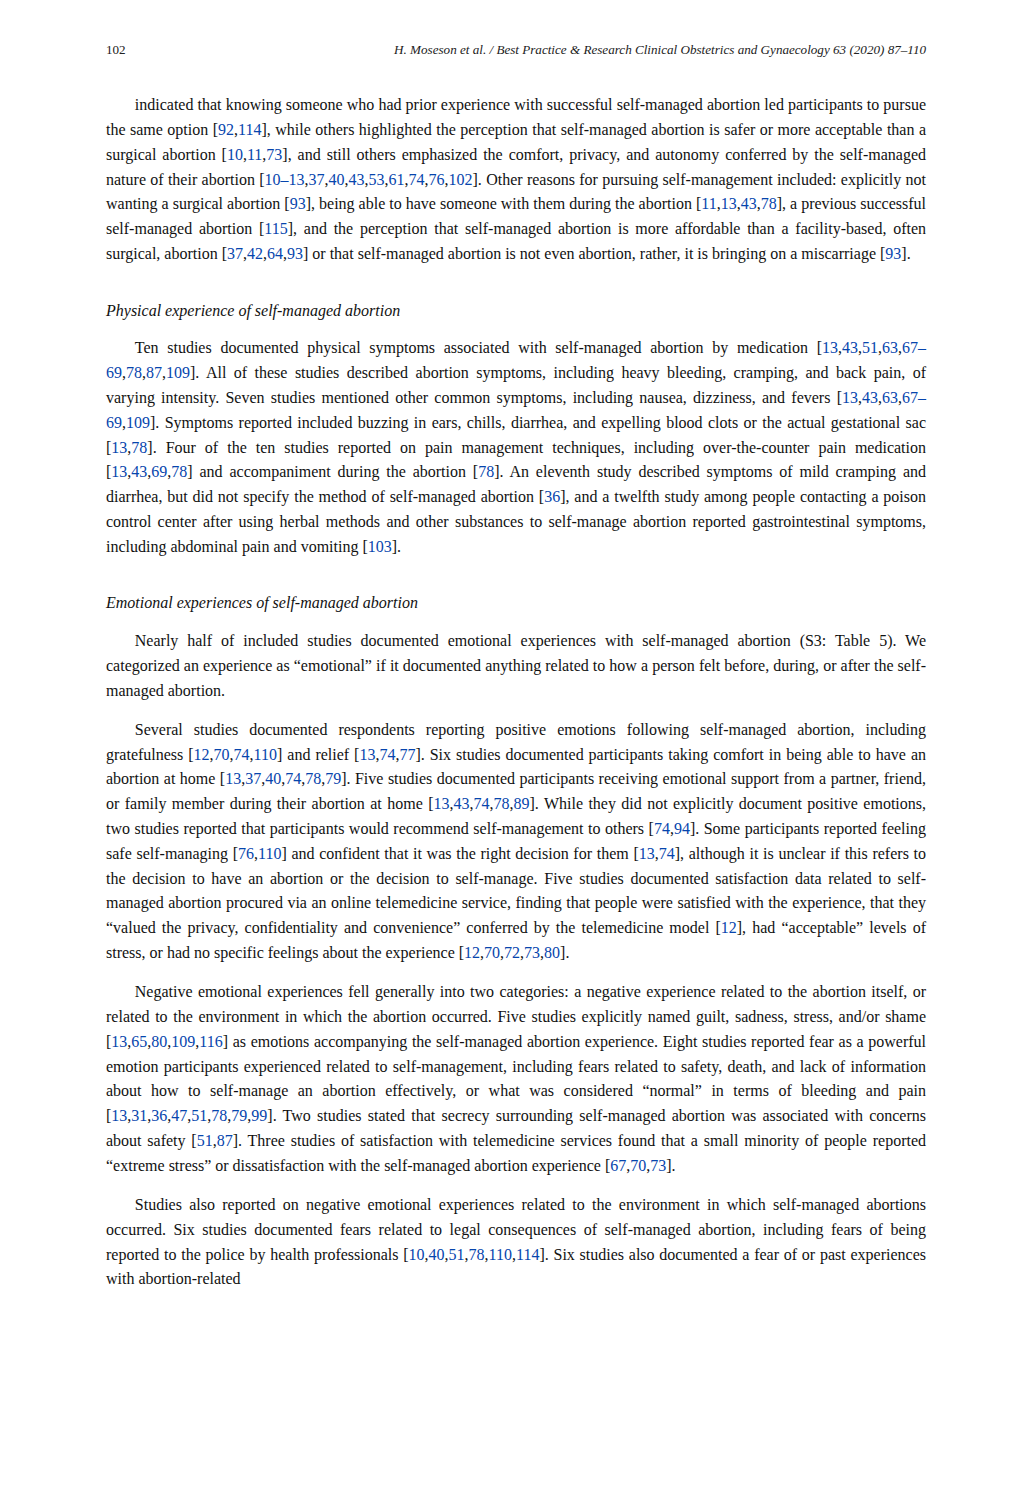102 H. Moseson et al. / Best Practice & Research Clinical Obstetrics and Gynaecology 63 (2020) 87–110
indicated that knowing someone who had prior experience with successful self-managed abortion led participants to pursue the same option [92,114], while others highlighted the perception that self-managed abortion is safer or more acceptable than a surgical abortion [10,11,73], and still others emphasized the comfort, privacy, and autonomy conferred by the self-managed nature of their abortion [10–13,37,40,43,53,61,74,76,102]. Other reasons for pursuing self-management included: explicitly not wanting a surgical abortion [93], being able to have someone with them during the abortion [11,13,43,78], a previous successful self-managed abortion [115], and the perception that self-managed abortion is more affordable than a facility-based, often surgical, abortion [37,42,64,93] or that self-managed abortion is not even abortion, rather, it is bringing on a miscarriage [93].
Physical experience of self-managed abortion
Ten studies documented physical symptoms associated with self-managed abortion by medication [13,43,51,63,67–69,78,87,109]. All of these studies described abortion symptoms, including heavy bleeding, cramping, and back pain, of varying intensity. Seven studies mentioned other common symptoms, including nausea, dizziness, and fevers [13,43,63,67–69,109]. Symptoms reported included buzzing in ears, chills, diarrhea, and expelling blood clots or the actual gestational sac [13,78]. Four of the ten studies reported on pain management techniques, including over-the-counter pain medication [13,43,69,78] and accompaniment during the abortion [78]. An eleventh study described symptoms of mild cramping and diarrhea, but did not specify the method of self-managed abortion [36], and a twelfth study among people contacting a poison control center after using herbal methods and other substances to self-manage abortion reported gastrointestinal symptoms, including abdominal pain and vomiting [103].
Emotional experiences of self-managed abortion
Nearly half of included studies documented emotional experiences with self-managed abortion (S3: Table 5). We categorized an experience as “emotional” if it documented anything related to how a person felt before, during, or after the self-managed abortion.
Several studies documented respondents reporting positive emotions following self-managed abortion, including gratefulness [12,70,74,110] and relief [13,74,77]. Six studies documented participants taking comfort in being able to have an abortion at home [13,37,40,74,78,79]. Five studies documented participants receiving emotional support from a partner, friend, or family member during their abortion at home [13,43,74,78,89]. While they did not explicitly document positive emotions, two studies reported that participants would recommend self-management to others [74,94]. Some participants reported feeling safe self-managing [76,110] and confident that it was the right decision for them [13,74], although it is unclear if this refers to the decision to have an abortion or the decision to self-manage. Five studies documented satisfaction data related to self-managed abortion procured via an online telemedicine service, finding that people were satisfied with the experience, that they “valued the privacy, confidentiality and convenience” conferred by the telemedicine model [12], had “acceptable” levels of stress, or had no specific feelings about the experience [12,70,72,73,80].
Negative emotional experiences fell generally into two categories: a negative experience related to the abortion itself, or related to the environment in which the abortion occurred. Five studies explicitly named guilt, sadness, stress, and/or shame [13,65,80,109,116] as emotions accompanying the self-managed abortion experience. Eight studies reported fear as a powerful emotion participants experienced related to self-management, including fears related to safety, death, and lack of information about how to self-manage an abortion effectively, or what was considered “normal” in terms of bleeding and pain [13,31,36,47,51,78,79,99]. Two studies stated that secrecy surrounding self-managed abortion was associated with concerns about safety [51,87]. Three studies of satisfaction with telemedicine services found that a small minority of people reported “extreme stress” or dissatisfaction with the self-managed abortion experience [67,70,73].
Studies also reported on negative emotional experiences related to the environment in which self-managed abortions occurred. Six studies documented fears related to legal consequences of self-managed abortion, including fears of being reported to the police by health professionals [10,40,51,78,110,114]. Six studies also documented a fear of or past experiences with abortion-related